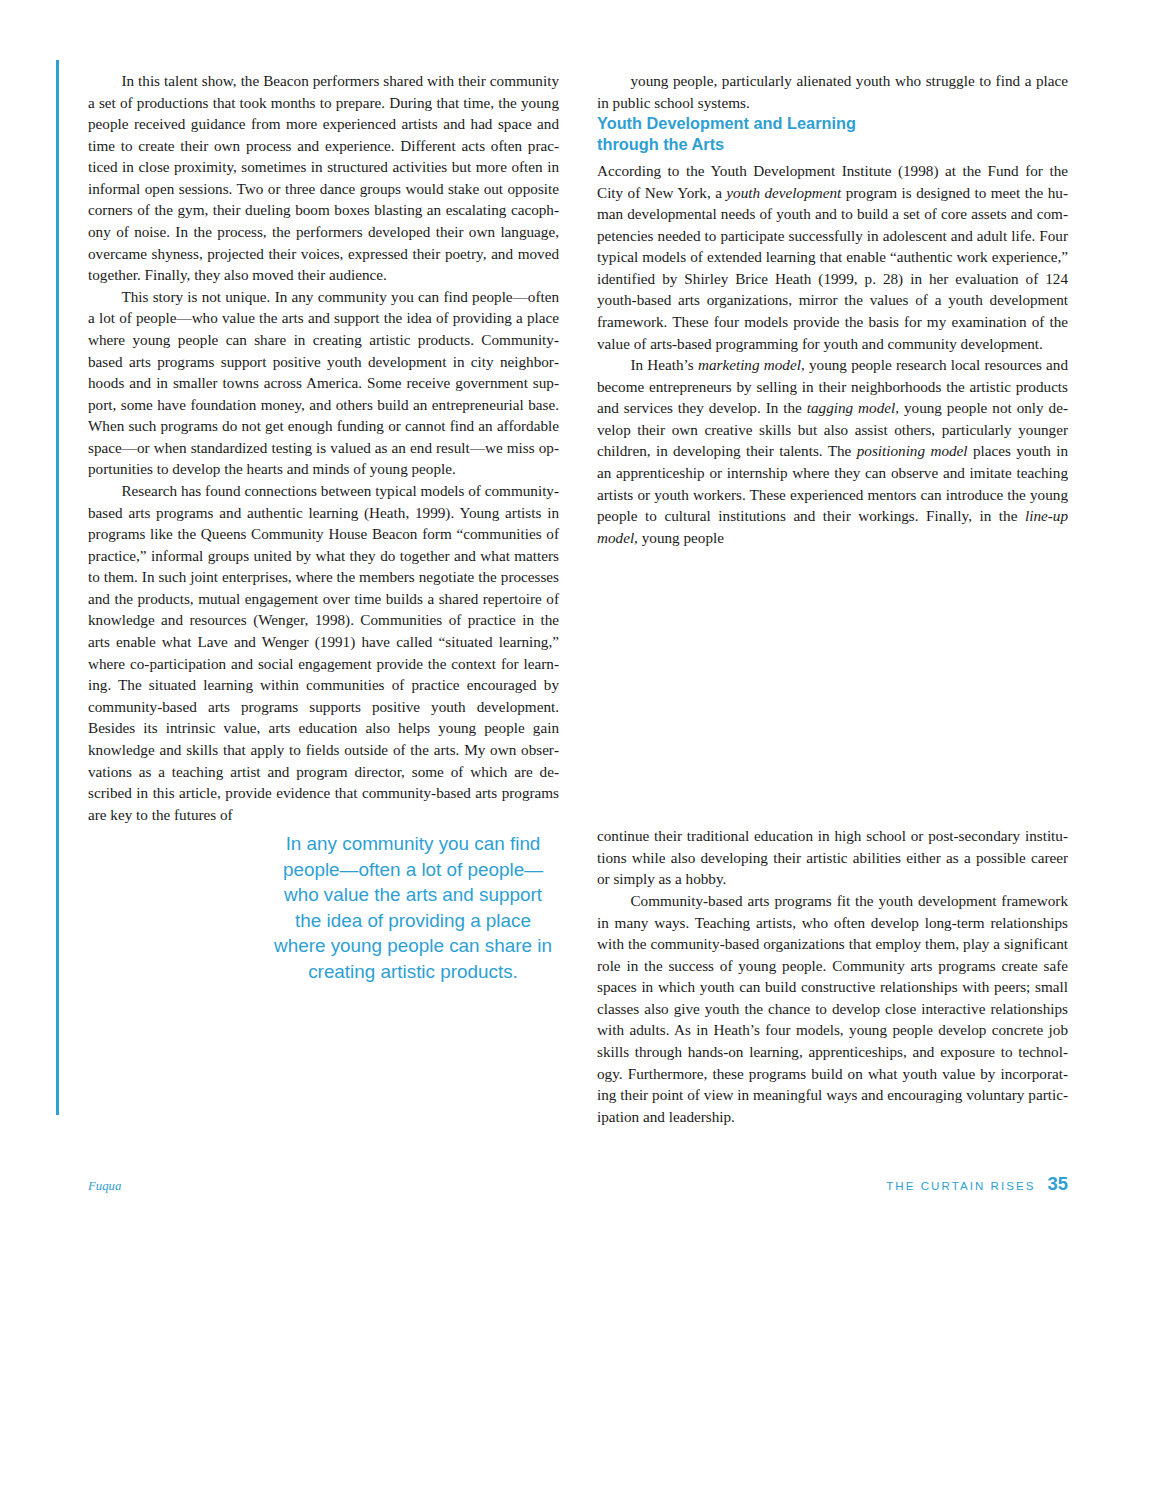In this talent show, the Beacon performers shared with their community a set of productions that took months to prepare. During that time, the young people received guidance from more experienced artists and had space and time to create their own process and experience. Different acts often practiced in close proximity, sometimes in structured activities but more often in informal open sessions. Two or three dance groups would stake out opposite corners of the gym, their dueling boom boxes blasting an escalating cacophony of noise. In the process, the performers developed their own language, overcame shyness, projected their voices, expressed their poetry, and moved together. Finally, they also moved their audience.
This story is not unique. In any community you can find people—often a lot of people—who value the arts and support the idea of providing a place where young people can share in creating artistic products. Community-based arts programs support positive youth development in city neighborhoods and in smaller towns across America. Some receive government support, some have foundation money, and others build an entrepreneurial base. When such programs do not get enough funding or cannot find an affordable space—or when standardized testing is valued as an end result—we miss opportunities to develop the hearts and minds of young people.
Research has found connections between typical models of community-based arts programs and authentic learning (Heath, 1999). Young artists in programs like the Queens Community House Beacon form “communities of practice,” informal groups united by what they do together and what matters to them. In such joint enterprises, where the members negotiate the processes and the products, mutual engagement over time builds a shared repertoire of knowledge and resources (Wenger, 1998). Communities of practice in the arts enable what Lave and Wenger (1991) have called “situated learning,” where co-participation and social engagement provide the context for learning. The situated learning within communities of practice encouraged by community-based arts programs supports positive youth development. Besides its intrinsic value, arts education also helps young people gain knowledge and skills that apply to fields outside of the arts. My own observations as a teaching artist and program director, some of which are described in this article, provide evidence that community-based arts programs are key to the futures of
young people, particularly alienated youth who struggle to find a place in public school systems.
Youth Development and Learning
through the Arts
According to the Youth Development Institute (1998) at the Fund for the City of New York, a youth development program is designed to meet the human developmental needs of youth and to build a set of core assets and competencies needed to participate successfully in adolescent and adult life. Four typical models of extended learning that enable “authentic work experience,” identified by Shirley Brice Heath (1999, p. 28) in her evaluation of 124 youth-based arts organizations, mirror the values of a youth development framework. These four models provide the basis for my examination of the value of arts-based programming for youth and community development.
In Heath’s marketing model, young people research local resources and become entrepreneurs by selling in their neighborhoods the artistic products and services they develop. In the tagging model, young people not only develop their own creative skills but also assist others, particularly younger children, in developing their talents. The positioning model places youth in an apprenticeship or internship where they can observe and imitate teaching artists or youth workers. These experienced mentors can introduce the young people to cultural institutions and their workings. Finally, in the line-up model, young people
In any community you can find people—often a lot of people—who value the arts and support the idea of providing a place where young people can share in creating artistic products.
continue their traditional education in high school or post-secondary institutions while also developing their artistic abilities either as a possible career or simply as a hobby.
Community-based arts programs fit the youth development framework in many ways. Teaching artists, who often develop long-term relationships with the community-based organizations that employ them, play a significant role in the success of young people. Community arts programs create safe spaces in which youth can build constructive relationships with peers; small classes also give youth the chance to develop close interactive relationships with adults. As in Heath’s four models, young people develop concrete job skills through hands-on learning, apprenticeships, and exposure to technology. Furthermore, these programs build on what youth value by incorporating their point of view in meaningful ways and encouraging voluntary participation and leadership.
Fuqua
The Curtain Rises 35